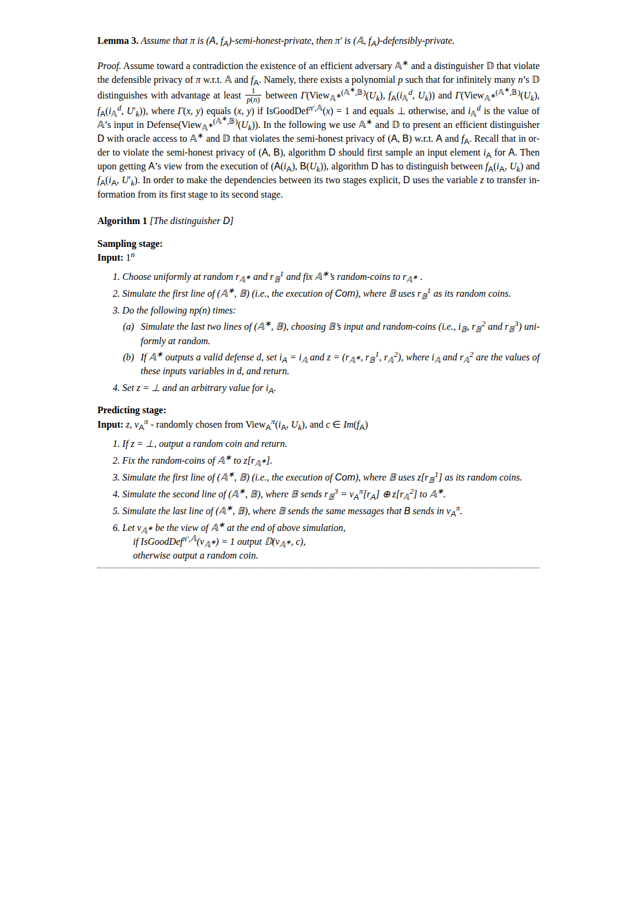Lemma 3. Assume that π is (A, fA)-semi-honest-private, then π′ is (𝔸, fA)-defensibly-private.
Proof. Assume toward a contradiction the existence of an efficient adversary 𝔸∗ and a distinguisher 𝔻 that violate the defensible privacy of π w.r.t. 𝔸 and fA. Namely, there exists a polynomial p such that for infinitely many n’s 𝔻 distinguishes with advantage at least 1 p(n) between Γ(View𝔸∗(𝔸∗,𝔹)(Uk), fA(i𝔸d, Uk)) and Γ(View𝔸∗(𝔸∗,𝔹)(Uk), fA(i𝔸d, U′k)), where Γ(x, y) equals (x, y) if IsGoodDefπ′,𝔸(x) = 1 and equals ⊥ otherwise, and i𝔸d is the value of 𝔸’s input in Defense(View𝔸∗(𝔸∗,𝔹)(Uk)). In the following we use 𝔸∗ and 𝔻 to present an efficient distinguisher D with oracle access to 𝔸∗ and 𝔻 that violates the semi-honest privacy of (A, B) w.r.t. A and fA. Recall that in order to violate the semi-honest privacy of (A, B), algorithm D should first sample an input element iA for A. Then upon getting A’s view from the execution of (A(iA), B(Uk)), algorithm D has to distinguish between fA(iA, Uk) and fA(iA, U′k). In order to make the dependencies between its two stages explicit, D uses the variable z to transfer information from its first stage to its second stage.
Algorithm 1 [The distinguisher D]
Sampling stage:
Input: 1n
Choose uniformly at random r𝔸∗ and r𝔹1 and fix 𝔸∗’s random-coins to r𝔸∗ .
Simulate the first line of (𝔸∗, 𝔹) (i.e., the execution of Com), where 𝔹 uses r𝔹1 as its random coins.
Do the following np(n) times:
Simulate the last two lines of (𝔸∗, 𝔹), choosing 𝔹’s input and random-coins (i.e., i𝔹, r𝔹2 and r𝔹3) uniformly at random.
If 𝔸∗ outputs a valid defense d, set iA = i𝔸 and z = (r𝔸∗, r𝔹1, r𝔸2), where i𝔸 and r𝔸2 are the values of these inputs variables in d, and return.
Set z = ⊥ and an arbitrary value for iA.
Predicting stage:
Input: z, vAπ - randomly chosen from ViewAπ(iA, Uk), and c ∈ Im(fA)
If z = ⊥, output a random coin and return.
Fix the random-coins of 𝔸∗ to z[r𝔸∗].
Simulate the first line of (𝔸∗, 𝔹) (i.e., the execution of Com), where 𝔹 uses z[r𝔹1] as its random coins.
Simulate the second line of (𝔸∗, 𝔹), where 𝔹 sends r𝔹3 = vAπ[rA] ⊕ z[r𝔸2] to 𝔸∗.
Simulate the last line of (𝔸∗, 𝔹), where 𝔹 sends the same messages that B sends in vAπ.
Let v𝔸∗ be the view of 𝔸∗ at the end of above simulation, if IsGoodDefπ′,𝔸(v𝔸∗) = 1 output 𝔻(v𝔸∗, c), otherwise output a random coin.